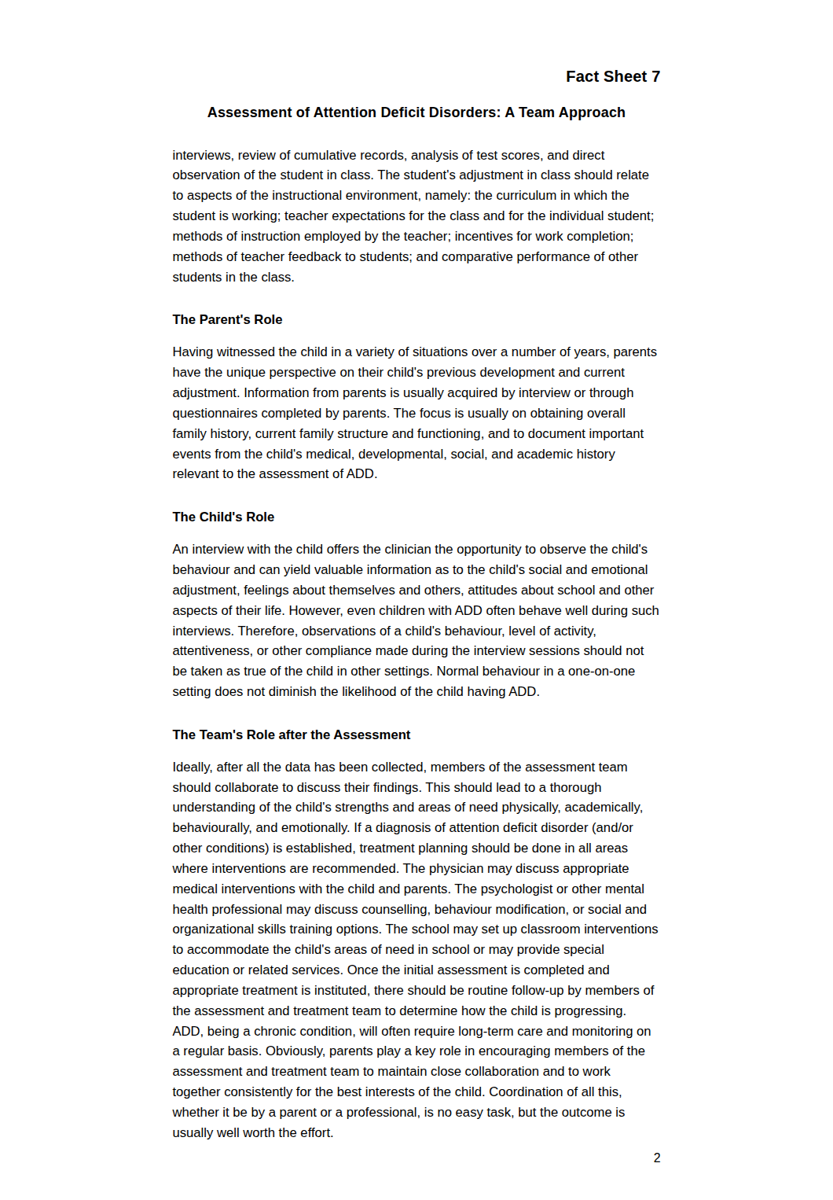Fact Sheet 7
Assessment of Attention Deficit Disorders: A Team Approach
interviews, review of cumulative records, analysis of test scores, and direct observation of the student in class. The student's adjustment in class should relate to aspects of the instructional environment, namely: the curriculum in which the student is working; teacher expectations for the class and for the individual student; methods of instruction employed by the teacher; incentives for work completion; methods of teacher feedback to students; and comparative performance of other students in the class.
The Parent's Role
Having witnessed the child in a variety of situations over a number of years, parents have the unique perspective on their child's previous development and current adjustment. Information from parents is usually acquired by interview or through questionnaires completed by parents. The focus is usually on obtaining overall family history, current family structure and functioning, and to document important events from the child's medical, developmental, social, and academic history relevant to the assessment of ADD.
The Child's Role
An interview with the child offers the clinician the opportunity to observe the child's behaviour and can yield valuable information as to the child's social and emotional adjustment, feelings about themselves and others, attitudes about school and other aspects of their life. However, even children with ADD often behave well during such interviews. Therefore, observations of a child's behaviour, level of activity, attentiveness, or other compliance made during the interview sessions should not be taken as true of the child in other settings. Normal behaviour in a one-on-one setting does not diminish the likelihood of the child having ADD.
The Team's Role after the Assessment
Ideally, after all the data has been collected, members of the assessment team should collaborate to discuss their findings. This should lead to a thorough understanding of the child's strengths and areas of need physically, academically, behaviourally, and emotionally. If a diagnosis of attention deficit disorder (and/or other conditions) is established, treatment planning should be done in all areas where interventions are recommended. The physician may discuss appropriate medical interventions with the child and parents. The psychologist or other mental health professional may discuss counselling, behaviour modification, or social and organizational skills training options. The school may set up classroom interventions to accommodate the child's areas of need in school or may provide special education or related services. Once the initial assessment is completed and appropriate treatment is instituted, there should be routine follow-up by members of the assessment and treatment team to determine how the child is progressing. ADD, being a chronic condition, will often require long-term care and monitoring on a regular basis. Obviously, parents play a key role in encouraging members of the assessment and treatment team to maintain close collaboration and to work together consistently for the best interests of the child. Coordination of all this, whether it be by a parent or a professional, is no easy task, but the outcome is usually well worth the effort.
2